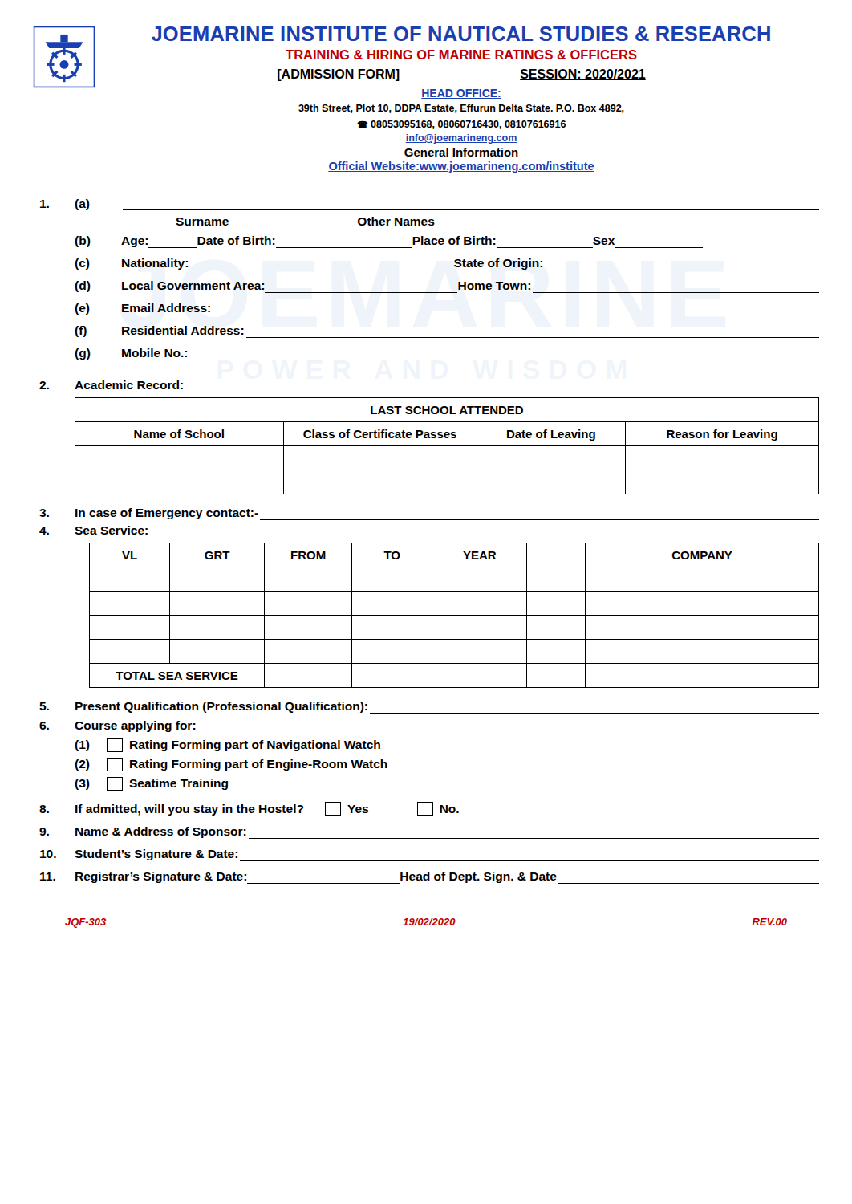JOEMARINEPOWER AND WISDOM
JOEMARINE INSTITUTE OF NAUTICAL STUDIES & RESEARCH
TRAINING & HIRING OF MARINE RATINGS & OFFICERS
[ADMISSION FORM] SESSION: 2020/2021
HEAD OFFICE:
39th Street, Plot 10, DDPA Estate, Effurun Delta State. P.O. Box 4892,
☎ 08053095168, 08060716430, 08107616916
info@joemarineng.com
General Information
Official Website:www.joemarineng.com/institute
1.
(a)
Surname Other Names
(b)
Age: Date of Birth: Place of Birth: Sex
(c)
Nationality: State of Origin:
(d)
Local Government Area: Home Town:
(e)
Email Address:
(f)
Residential Address:
(g)
Mobile No.:
2.
Academic Record:
| LAST SCHOOL ATTENDED |
| --- |
| Name of School | Class of Certificate Passes | Date of Leaving | Reason for Leaving |
3.
In case of Emergency contact:-
4.
Sea Service:
| VL | GRT | FROM | TO | YEAR | | COMPANY |
| --- | --- | --- | --- | --- | --- | --- |
| TOTAL SEA SERVICE | | | | | |
5.
Present Qualification (Professional Qualification):
6.
Course applying for:
(1) Rating Forming part of Navigational Watch
(2) Rating Forming part of Engine-Room Watch
(3) Seatime Training
8.
If admitted, will you stay in the Hostel? Yes No.
9.
Name & Address of Sponsor:
10.
Student’s Signature & Date:
11.
Registrar’s Signature & Date: Head of Dept. Sign. & Date
JQF-303 19/02/2020 REV.00